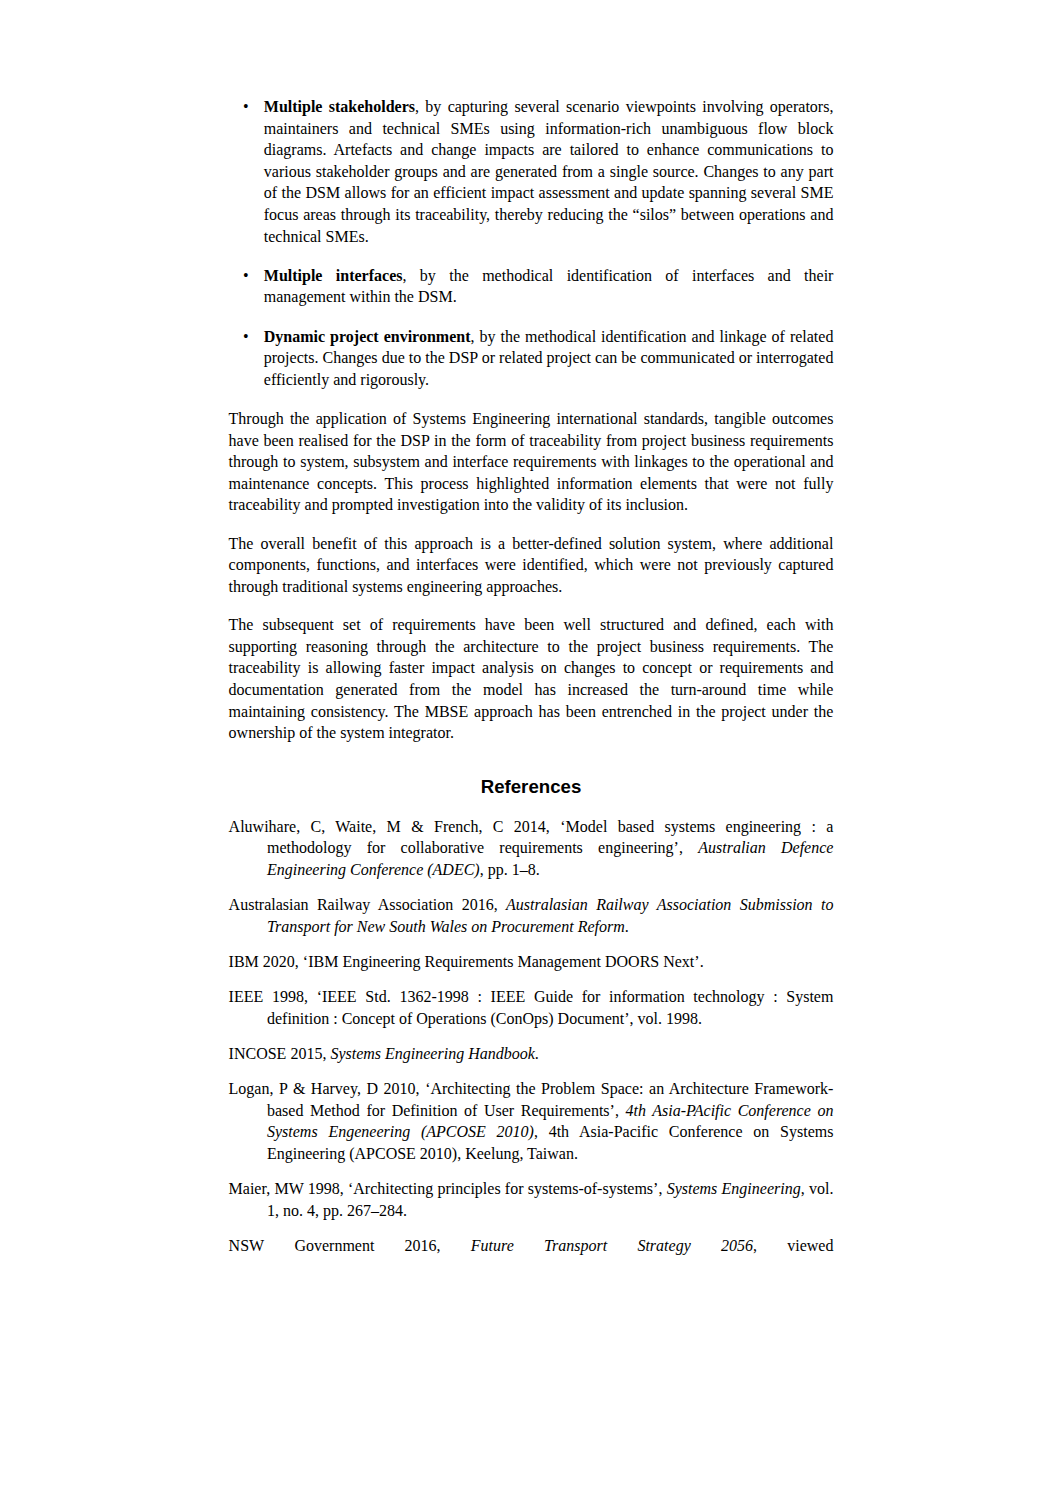Multiple stakeholders, by capturing several scenario viewpoints involving operators, maintainers and technical SMEs using information-rich unambiguous flow block diagrams. Artefacts and change impacts are tailored to enhance communications to various stakeholder groups and are generated from a single source. Changes to any part of the DSM allows for an efficient impact assessment and update spanning several SME focus areas through its traceability, thereby reducing the “silos” between operations and technical SMEs.
Multiple interfaces, by the methodical identification of interfaces and their management within the DSM.
Dynamic project environment, by the methodical identification and linkage of related projects. Changes due to the DSP or related project can be communicated or interrogated efficiently and rigorously.
Through the application of Systems Engineering international standards, tangible outcomes have been realised for the DSP in the form of traceability from project business requirements through to system, subsystem and interface requirements with linkages to the operational and maintenance concepts. This process highlighted information elements that were not fully traceability and prompted investigation into the validity of its inclusion.
The overall benefit of this approach is a better-defined solution system, where additional components, functions, and interfaces were identified, which were not previously captured through traditional systems engineering approaches.
The subsequent set of requirements have been well structured and defined, each with supporting reasoning through the architecture to the project business requirements. The traceability is allowing faster impact analysis on changes to concept or requirements and documentation generated from the model has increased the turn-around time while maintaining consistency. The MBSE approach has been entrenched in the project under the ownership of the system integrator.
References
Aluwihare, C, Waite, M & French, C 2014, ‘Model based systems engineering : a methodology for collaborative requirements engineering’, Australian Defence Engineering Conference (ADEC), pp. 1–8.
Australasian Railway Association 2016, Australasian Railway Association Submission to Transport for New South Wales on Procurement Reform.
IBM 2020, ‘IBM Engineering Requirements Management DOORS Next’.
IEEE 1998, ‘IEEE Std. 1362-1998 : IEEE Guide for information technology : System definition : Concept of Operations (ConOps) Document’, vol. 1998.
INCOSE 2015, Systems Engineering Handbook.
Logan, P & Harvey, D 2010, ‘Architecting the Problem Space: an Architecture Framework-based Method for Definition of User Requirements’, 4th Asia-PAcific Conference on Systems Engeneering (APCOSE 2010), 4th Asia-Pacific Conference on Systems Engineering (APCOSE 2010), Keelung, Taiwan.
Maier, MW 1998, ‘Architecting principles for systems-of-systems’, Systems Engineering, vol. 1, no. 4, pp. 267–284.
NSW Government 2016, Future Transport Strategy 2056, viewed